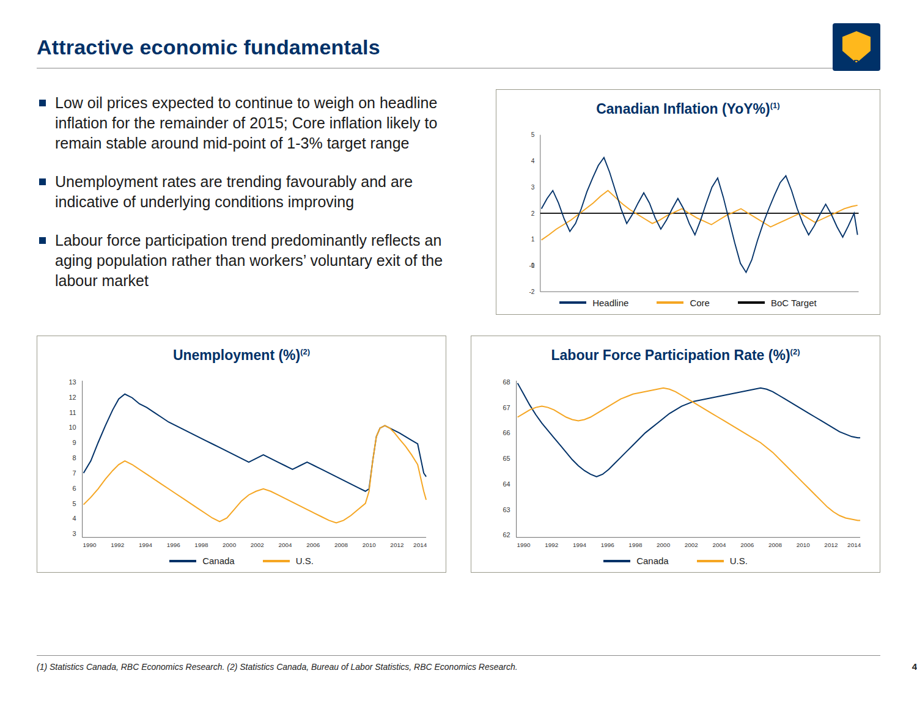RBC
Attractive economic fundamentals
Low oil prices expected to continue to weigh on headline inflation for the remainder of 2015; Core inflation likely to remain stable around mid-point of 1-3% target range
Unemployment rates are trending favourably and are indicative of underlying conditions improving
Labour force participation trend predominantly reflects an aging population rather than workers’ voluntary exit of the labour market
Canadian Inflation (YoY%)(1)
5 4 3 2 1 0 -1 -2 2000 2001 2002 2003 2004 2005 2006 2007 2008 2009 2010 2011 2012 2013 2014 2015
Headline Core BoC Target
Unemployment (%)(2)
13 12 11 10 9 8 7 6 5 4 3 1990 1992 1994 1996 1998 2000 2002 2004 2006 2008 2010 2012 2014
Canada U.S.
Labour Force Participation Rate (%)(2)
68 67 66 65 64 63 62 1990 1992 1994 1996 1998 2000 2002 2004 2006 2008 2010 2012 2014
Canada U.S.
(1) Statistics Canada, RBC Economics Research. (2) Statistics Canada, Bureau of Labor Statistics, RBC Economics Research.
4